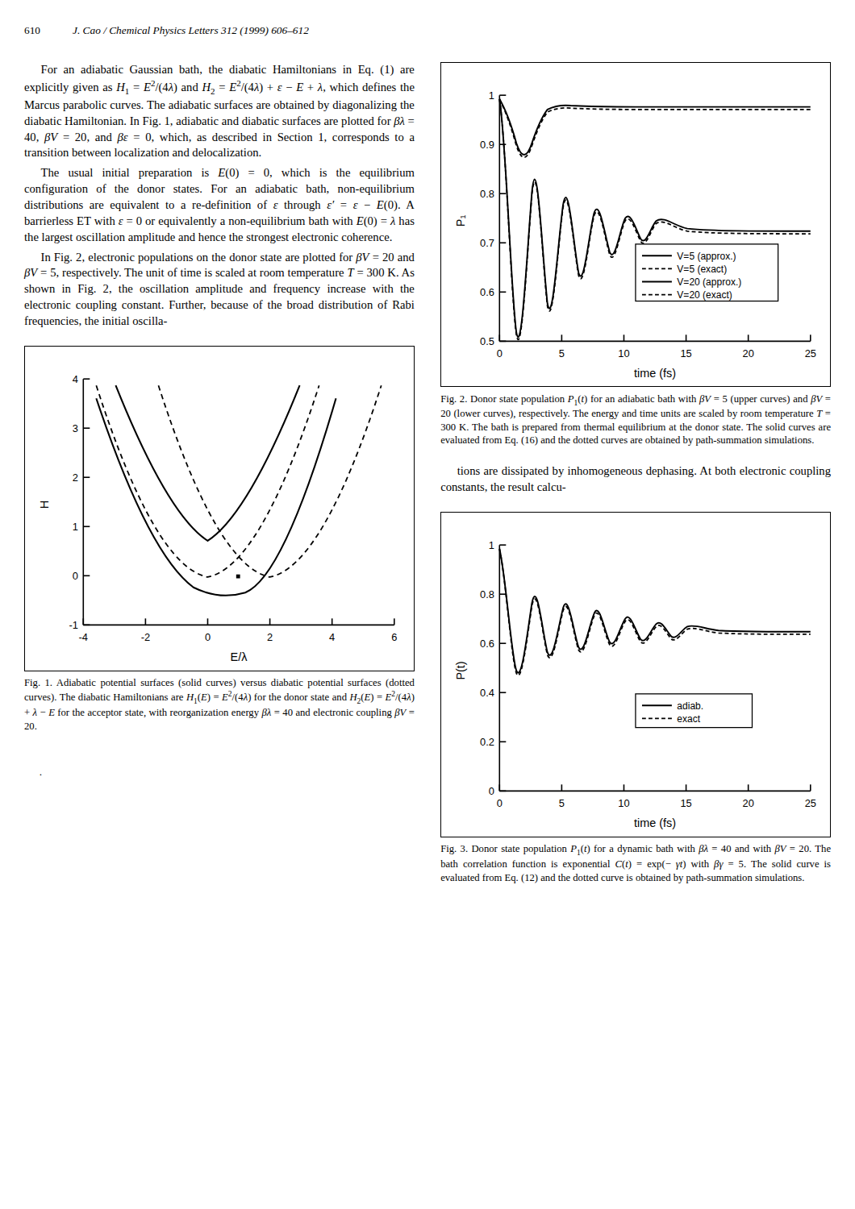610 J. Cao / Chemical Physics Letters 312 (1999) 606–612
For an adiabatic Gaussian bath, the diabatic Hamiltonians in Eq. (1) are explicitly given as H1 = E2/(4λ) and H2 = E2/(4λ) + ε − E + λ, which defines the Marcus parabolic curves. The adiabatic surfaces are obtained by diagonalizing the diabatic Hamiltonian. In Fig. 1, adiabatic and diabatic surfaces are plotted for βλ = 40, βV = 20, and βε = 0, which, as described in Section 1, corresponds to a transition between localization and delocalization.
The usual initial preparation is E(0) = 0, which is the equilibrium configuration of the donor states. For an adiabatic bath, non-equilibrium distributions are equivalent to a re-definition of ε through ε′ = ε − E(0). A barrierless ET with ε = 0 or equivalently a non-equilibrium bath with E(0) = λ has the largest oscillation amplitude and hence the strongest electronic coherence.
In Fig. 2, electronic populations on the donor state are plotted for βV = 20 and βV = 5, respectively. The unit of time is scaled at room temperature T = 300 K. As shown in Fig. 2, the oscillation amplitude and frequency increase with the electronic coupling constant. Further, because of the broad distribution of Rabi frequencies, the initial oscilla-
-1 0 1 2 3 4 -4 -2 0 2 4 6 H E/λ
Fig. 1. Adiabatic potential surfaces (solid curves) versus diabatic potential surfaces (dotted curves). The diabatic Hamiltonians are H1(E) = E2/(4λ) for the donor state and H2(E) = E2/(4λ) + λ − E for the acceptor state, with reorganization energy βλ = 40 and electronic coupling βV = 20.
.
0.5 0.6 0.7 0.8 0.9 1 0 5 10 15 20 25 P₁ time (fs) V=5 (approx.) V=5 (exact) V=20 (approx.) V=20 (exact)
Fig. 2. Donor state population P1(t) for an adiabatic bath with βV = 5 (upper curves) and βV = 20 (lower curves), respectively. The energy and time units are scaled by room temperature T = 300 K. The bath is prepared from thermal equilibrium at the donor state. The solid curves are evaluated from Eq. (16) and the dotted curves are obtained by path-summation simulations.
tions are dissipated by inhomogeneous dephasing. At both electronic coupling constants, the result calcu-
0 0.2 0.4 0.6 0.8 1 0 5 10 15 20 25 P(t) time (fs) adiab. exact
Fig. 3. Donor state population P1(t) for a dynamic bath with βλ = 40 and with βV = 20. The bath correlation function is exponential C(t) = exp(− γt) with βγ = 5. The solid curve is evaluated from Eq. (12) and the dotted curve is obtained by path-summation simulations.